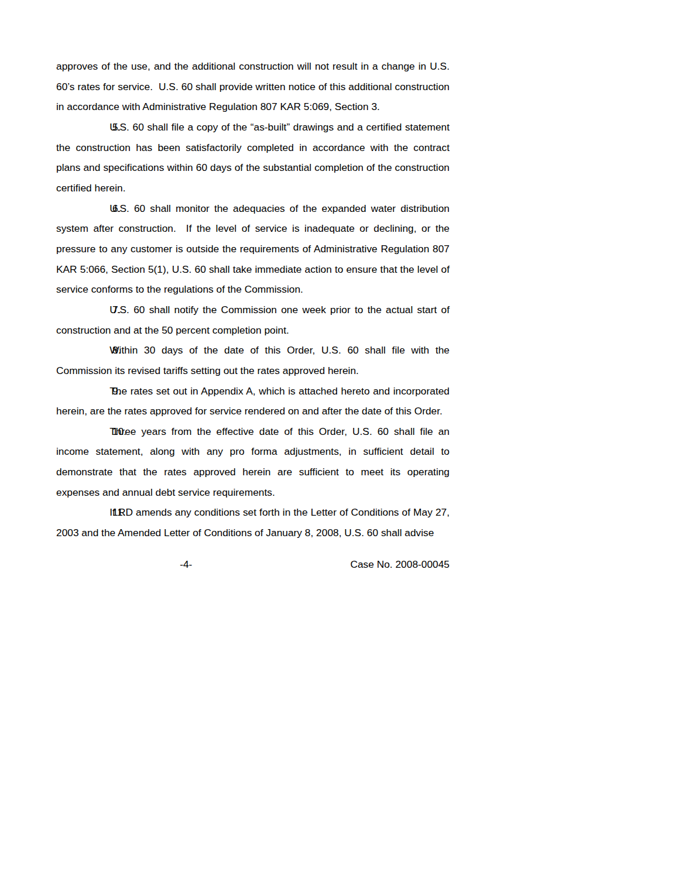approves of the use, and the additional construction will not result in a change in U.S. 60’s rates for service. U.S. 60 shall provide written notice of this additional construction in accordance with Administrative Regulation 807 KAR 5:069, Section 3.
5. U.S. 60 shall file a copy of the “as-built” drawings and a certified statement the construction has been satisfactorily completed in accordance with the contract plans and specifications within 60 days of the substantial completion of the construction certified herein.
6. U.S. 60 shall monitor the adequacies of the expanded water distribution system after construction. If the level of service is inadequate or declining, or the pressure to any customer is outside the requirements of Administrative Regulation 807 KAR 5:066, Section 5(1), U.S. 60 shall take immediate action to ensure that the level of service conforms to the regulations of the Commission.
7. U.S. 60 shall notify the Commission one week prior to the actual start of construction and at the 50 percent completion point.
8. Within 30 days of the date of this Order, U.S. 60 shall file with the Commission its revised tariffs setting out the rates approved herein.
9. The rates set out in Appendix A, which is attached hereto and incorporated herein, are the rates approved for service rendered on and after the date of this Order.
10. Three years from the effective date of this Order, U.S. 60 shall file an income statement, along with any pro forma adjustments, in sufficient detail to demonstrate that the rates approved herein are sufficient to meet its operating expenses and annual debt service requirements.
11. If RD amends any conditions set forth in the Letter of Conditions of May 27, 2003 and the Amended Letter of Conditions of January 8, 2008, U.S. 60 shall advise
-4- Case No. 2008-00045